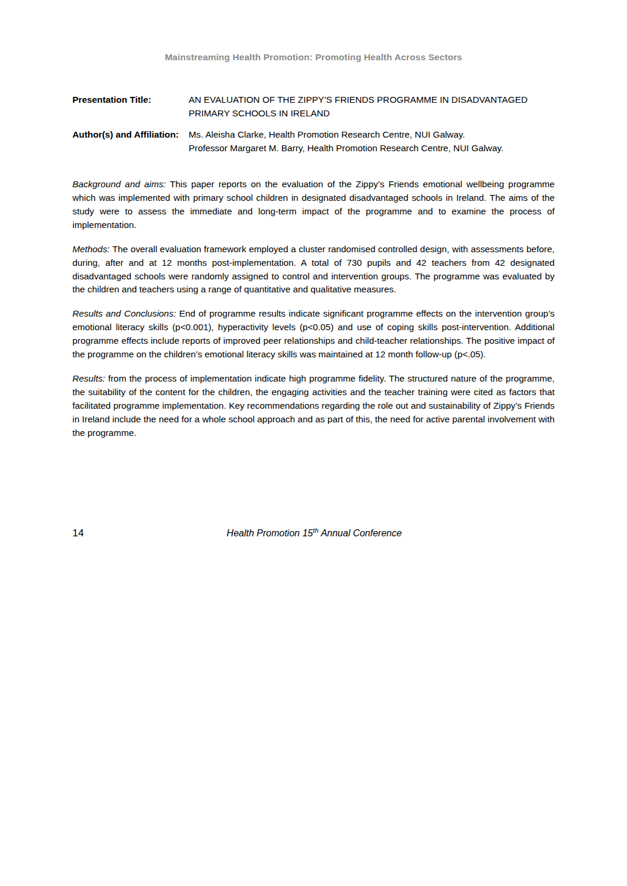Mainstreaming Health Promotion: Promoting Health Across Sectors
| Presentation Title: | AN EVALUATION OF THE ZIPPY’S FRIENDS PROGRAMME IN DISADVANTAGED PRIMARY SCHOOLS IN IRELAND |
| Author(s) and Affiliation: | Ms. Aleisha Clarke, Health Promotion Research Centre, NUI Galway. Professor Margaret M. Barry, Health Promotion Research Centre, NUI Galway. |
Background and aims: This paper reports on the evaluation of the Zippy’s Friends emotional wellbeing programme which was implemented with primary school children in designated disadvantaged schools in Ireland. The aims of the study were to assess the immediate and long-term impact of the programme and to examine the process of implementation.
Methods: The overall evaluation framework employed a cluster randomised controlled design, with assessments before, during, after and at 12 months post-implementation. A total of 730 pupils and 42 teachers from 42 designated disadvantaged schools were randomly assigned to control and intervention groups. The programme was evaluated by the children and teachers using a range of quantitative and qualitative measures.
Results and Conclusions: End of programme results indicate significant programme effects on the intervention group’s emotional literacy skills (p<0.001), hyperactivity levels (p<0.05) and use of coping skills post-intervention. Additional programme effects include reports of improved peer relationships and child-teacher relationships. The positive impact of the programme on the children’s emotional literacy skills was maintained at 12 month follow-up (p<.05).
Results: from the process of implementation indicate high programme fidelity. The structured nature of the programme, the suitability of the content for the children, the engaging activities and the teacher training were cited as factors that facilitated programme implementation. Key recommendations regarding the role out and sustainability of Zippy’s Friends in Ireland include the need for a whole school approach and as part of this, the need for active parental involvement with the programme.
14 Health Promotion 15th Annual Conference